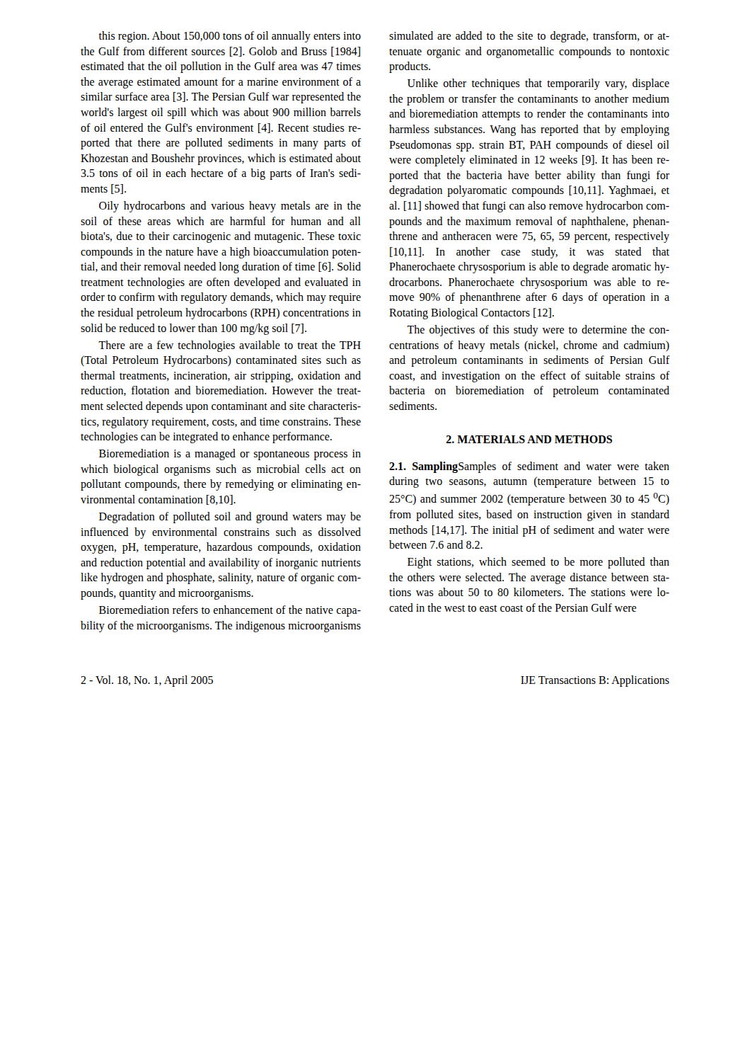this region. About 150,000 tons of oil annually enters into the Gulf from different sources [2]. Golob and Bruss [1984] estimated that the oil pollution in the Gulf area was 47 times the average estimated amount for a marine environment of a similar surface area [3]. The Persian Gulf war represented the world's largest oil spill which was about 900 million barrels of oil entered the Gulf's environment [4]. Recent studies reported that there are polluted sediments in many parts of Khozestan and Boushehr provinces, which is estimated about 3.5 tons of oil in each hectare of a big parts of Iran's sediments [5].
Oily hydrocarbons and various heavy metals are in the soil of these areas which are harmful for human and all biota's, due to their carcinogenic and mutagenic. These toxic compounds in the nature have a high bioaccumulation potential, and their removal needed long duration of time [6]. Solid treatment technologies are often developed and evaluated in order to confirm with regulatory demands, which may require the residual petroleum hydrocarbons (RPH) concentrations in solid be reduced to lower than 100 mg/kg soil [7].
There are a few technologies available to treat the TPH (Total Petroleum Hydrocarbons) contaminated sites such as thermal treatments, incineration, air stripping, oxidation and reduction, flotation and bioremediation. However the treatment selected depends upon contaminant and site characteristics, regulatory requirement, costs, and time constrains. These technologies can be integrated to enhance performance.
Bioremediation is a managed or spontaneous process in which biological organisms such as microbial cells act on pollutant compounds, there by remedying or eliminating environmental contamination [8,10].
Degradation of polluted soil and ground waters may be influenced by environmental constrains such as dissolved oxygen, pH, temperature, hazardous compounds, oxidation and reduction potential and availability of inorganic nutrients like hydrogen and phosphate, salinity, nature of organic compounds, quantity and microorganisms.
Bioremediation refers to enhancement of the native capability of the microorganisms. The indigenous microorganisms simulated are added to the site to degrade, transform, or attenuate organic and organometallic compounds to nontoxic products.
Unlike other techniques that temporarily vary, displace the problem or transfer the contaminants to another medium and bioremediation attempts to render the contaminants into harmless substances. Wang has reported that by employing Pseudomonas spp. strain BT, PAH compounds of diesel oil were completely eliminated in 12 weeks [9]. It has been reported that the bacteria have better ability than fungi for degradation polyaromatic compounds [10,11]. Yaghmaei, et al. [11] showed that fungi can also remove hydrocarbon compounds and the maximum removal of naphthalene, phenanthrene and antheracen were 75, 65, 59 percent, respectively [10,11]. In another case study, it was stated that Phanerochaete chrysosporium is able to degrade aromatic hydrocarbons. Phanerochaete chrysosporium was able to remove 90% of phenanthrene after 6 days of operation in a Rotating Biological Contactors [12].
The objectives of this study were to determine the concentrations of heavy metals (nickel, chrome and cadmium) and petroleum contaminants in sediments of Persian Gulf coast, and investigation on the effect of suitable strains of bacteria on bioremediation of petroleum contaminated sediments.
2. MATERIALS AND METHODS
2.1. Sampling
Samples of sediment and water were taken during two seasons, autumn (temperature between 15 to 25°C) and summer 2002 (temperature between 30 to 45 0C) from polluted sites, based on instruction given in standard methods [14,17]. The initial pH of sediment and water were between 7.6 and 8.2.
Eight stations, which seemed to be more polluted than the others were selected. The average distance between stations was about 50 to 80 kilometers. The stations were located in the west to east coast of the Persian Gulf were
2 - Vol. 18, No. 1, April 2005
IJE Transactions B: Applications